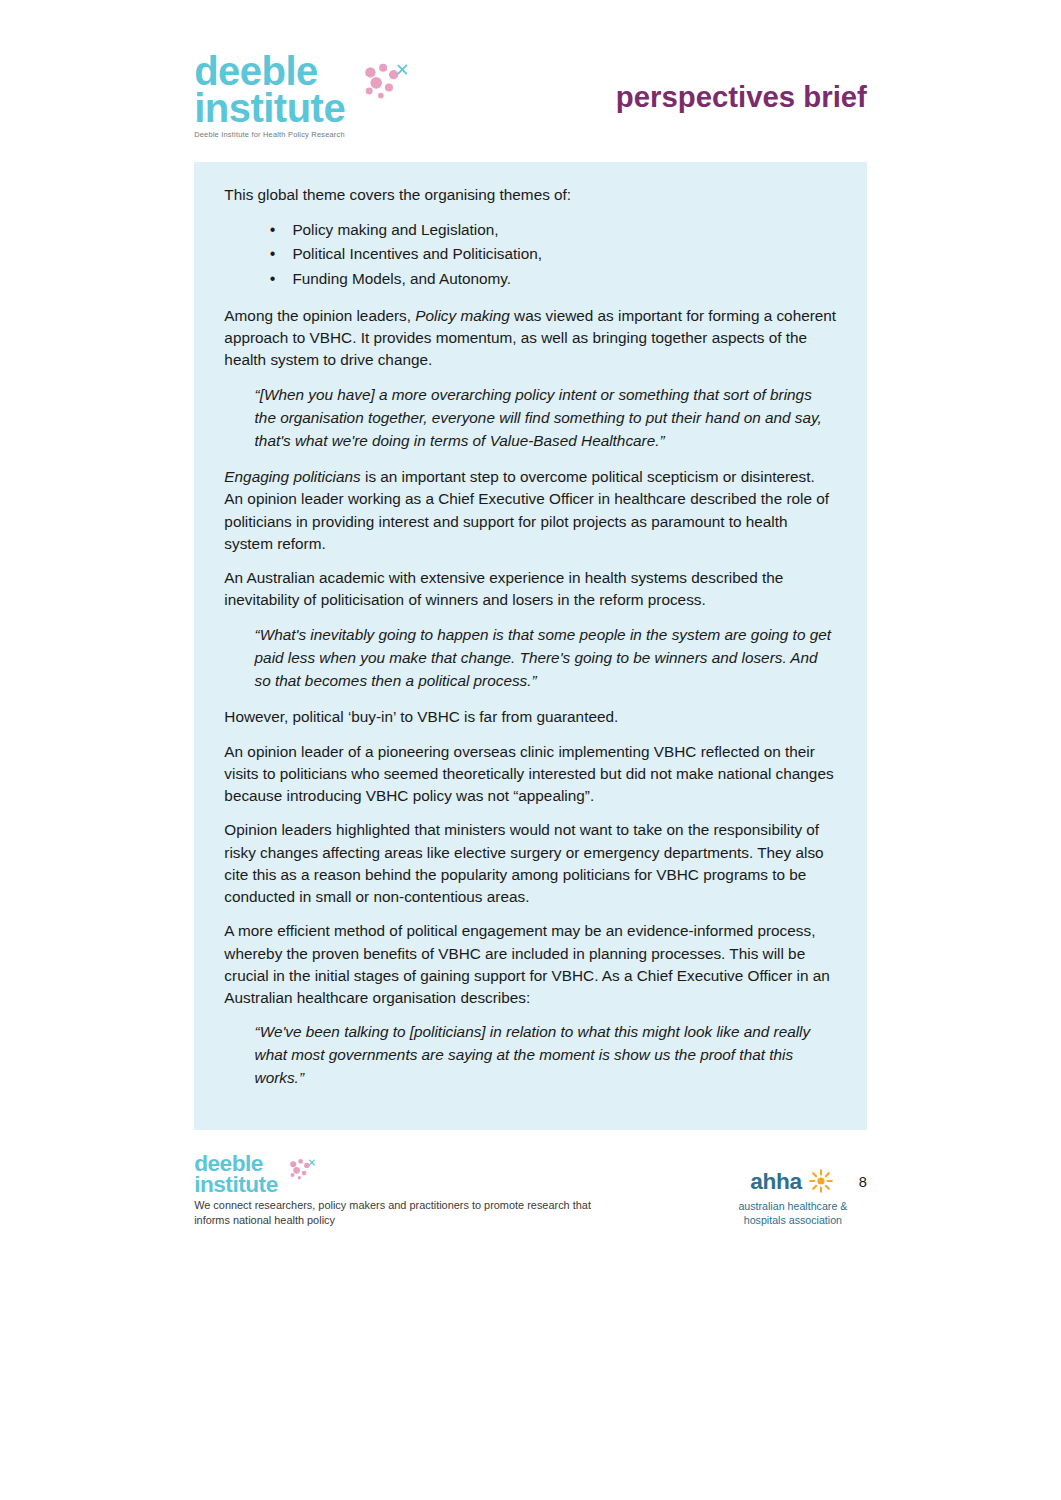deebleinstitute
Deeble Institute for Health Policy Research
perspectives brief
This global theme covers the organising themes of:
Policy making and Legislation,
Political Incentives and Politicisation,
Funding Models, and Autonomy.
Among the opinion leaders, Policy making was viewed as important for forming a coherent approach to VBHC. It provides momentum, as well as bringing together aspects of the health system to drive change.
“[When you have] a more overarching policy intent or something that sort of brings the organisation together, everyone will find something to put their hand on and say, that's what we're doing in terms of Value-Based Healthcare.”
Engaging politicians is an important step to overcome political scepticism or disinterest. An opinion leader working as a Chief Executive Officer in healthcare described the role of politicians in providing interest and support for pilot projects as paramount to health system reform.
An Australian academic with extensive experience in health systems described the inevitability of politicisation of winners and losers in the reform process.
“What's inevitably going to happen is that some people in the system are going to get paid less when you make that change. There's going to be winners and losers. And so that becomes then a political process.”
However, political ‘buy-in’ to VBHC is far from guaranteed.
An opinion leader of a pioneering overseas clinic implementing VBHC reflected on their visits to politicians who seemed theoretically interested but did not make national changes because introducing VBHC policy was not “appealing”.
Opinion leaders highlighted that ministers would not want to take on the responsibility of risky changes affecting areas like elective surgery or emergency departments. They also cite this as a reason behind the popularity among politicians for VBHC programs to be conducted in small or non-contentious areas.
A more efficient method of political engagement may be an evidence-informed process, whereby the proven benefits of VBHC are included in planning processes. This will be crucial in the initial stages of gaining support for VBHC. As a Chief Executive Officer in an Australian healthcare organisation describes:
“We've been talking to [politicians] in relation to what this might look like and really what most governments are saying at the moment is show us the proof that this works.”
deebleinstitute
We connect researchers, policy makers and practitioners to promote research that informs national health policy
ahha
australian healthcare &
hospitals association
8